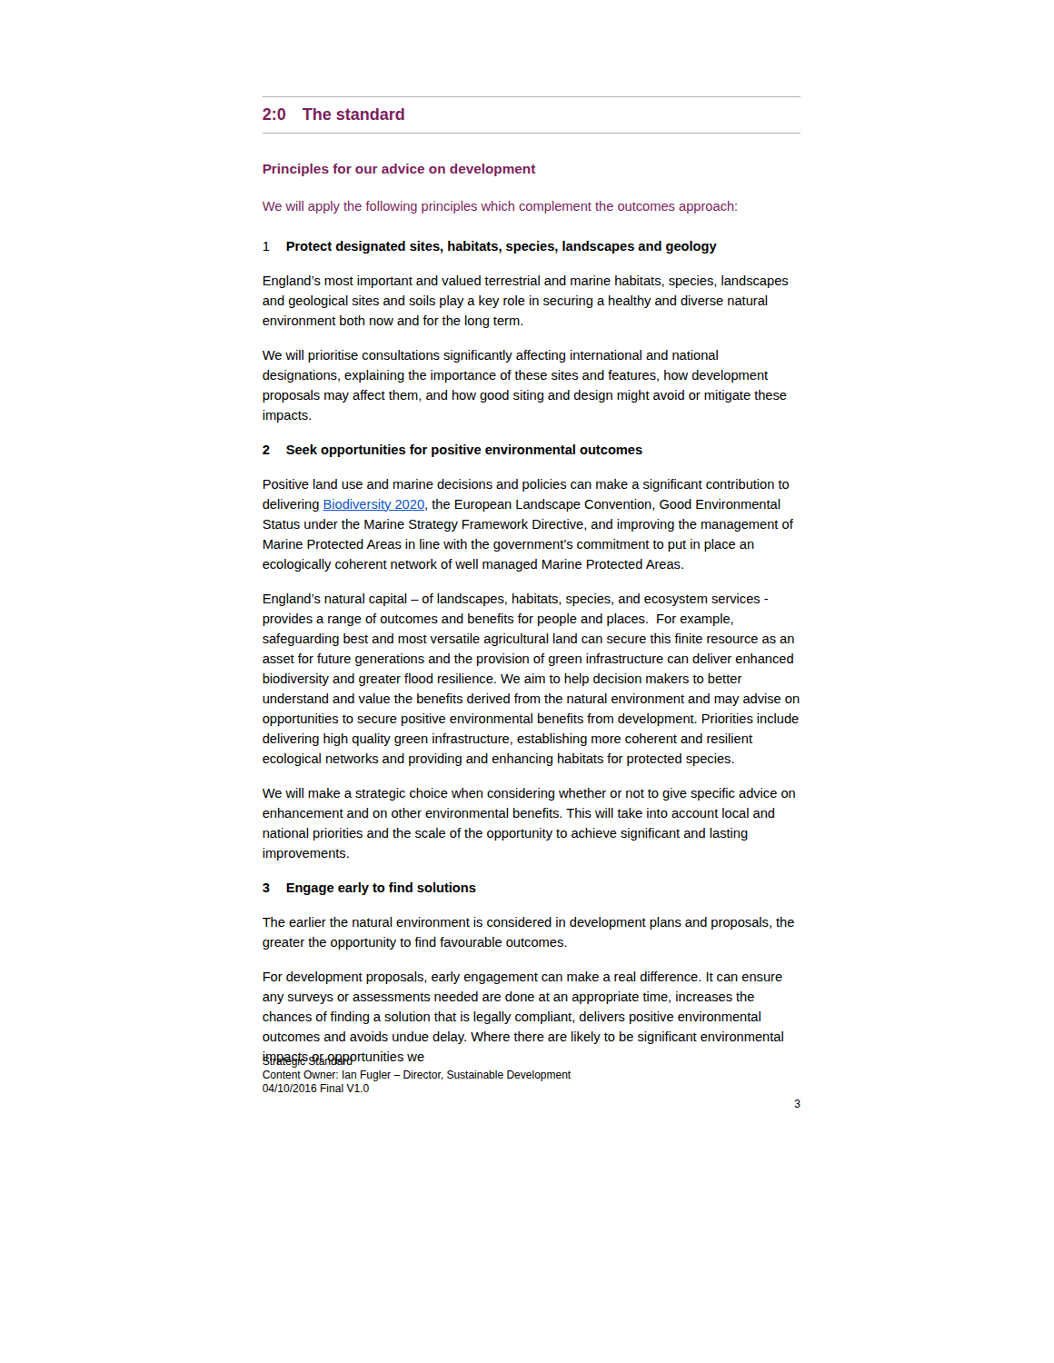2:0 The standard
Principles for our advice on development
We will apply the following principles which complement the outcomes approach:
1 Protect designated sites, habitats, species, landscapes and geology
England’s most important and valued terrestrial and marine habitats, species, landscapes and geological sites and soils play a key role in securing a healthy and diverse natural environment both now and for the long term.
We will prioritise consultations significantly affecting international and national designations, explaining the importance of these sites and features, how development proposals may affect them, and how good siting and design might avoid or mitigate these impacts.
2 Seek opportunities for positive environmental outcomes
Positive land use and marine decisions and policies can make a significant contribution to delivering Biodiversity 2020, the European Landscape Convention, Good Environmental Status under the Marine Strategy Framework Directive, and improving the management of Marine Protected Areas in line with the government’s commitment to put in place an ecologically coherent network of well managed Marine Protected Areas.
England’s natural capital – of landscapes, habitats, species, and ecosystem services - provides a range of outcomes and benefits for people and places. For example, safeguarding best and most versatile agricultural land can secure this finite resource as an asset for future generations and the provision of green infrastructure can deliver enhanced biodiversity and greater flood resilience. We aim to help decision makers to better understand and value the benefits derived from the natural environment and may advise on opportunities to secure positive environmental benefits from development. Priorities include delivering high quality green infrastructure, establishing more coherent and resilient ecological networks and providing and enhancing habitats for protected species.
We will make a strategic choice when considering whether or not to give specific advice on enhancement and on other environmental benefits. This will take into account local and national priorities and the scale of the opportunity to achieve significant and lasting improvements.
3 Engage early to find solutions
The earlier the natural environment is considered in development plans and proposals, the greater the opportunity to find favourable outcomes.
For development proposals, early engagement can make a real difference. It can ensure any surveys or assessments needed are done at an appropriate time, increases the chances of finding a solution that is legally compliant, delivers positive environmental outcomes and avoids undue delay. Where there are likely to be significant environmental impacts or opportunities we
Strategic Standard
Content Owner: Ian Fugler – Director, Sustainable Development
04/10/2016 Final V1.0
3